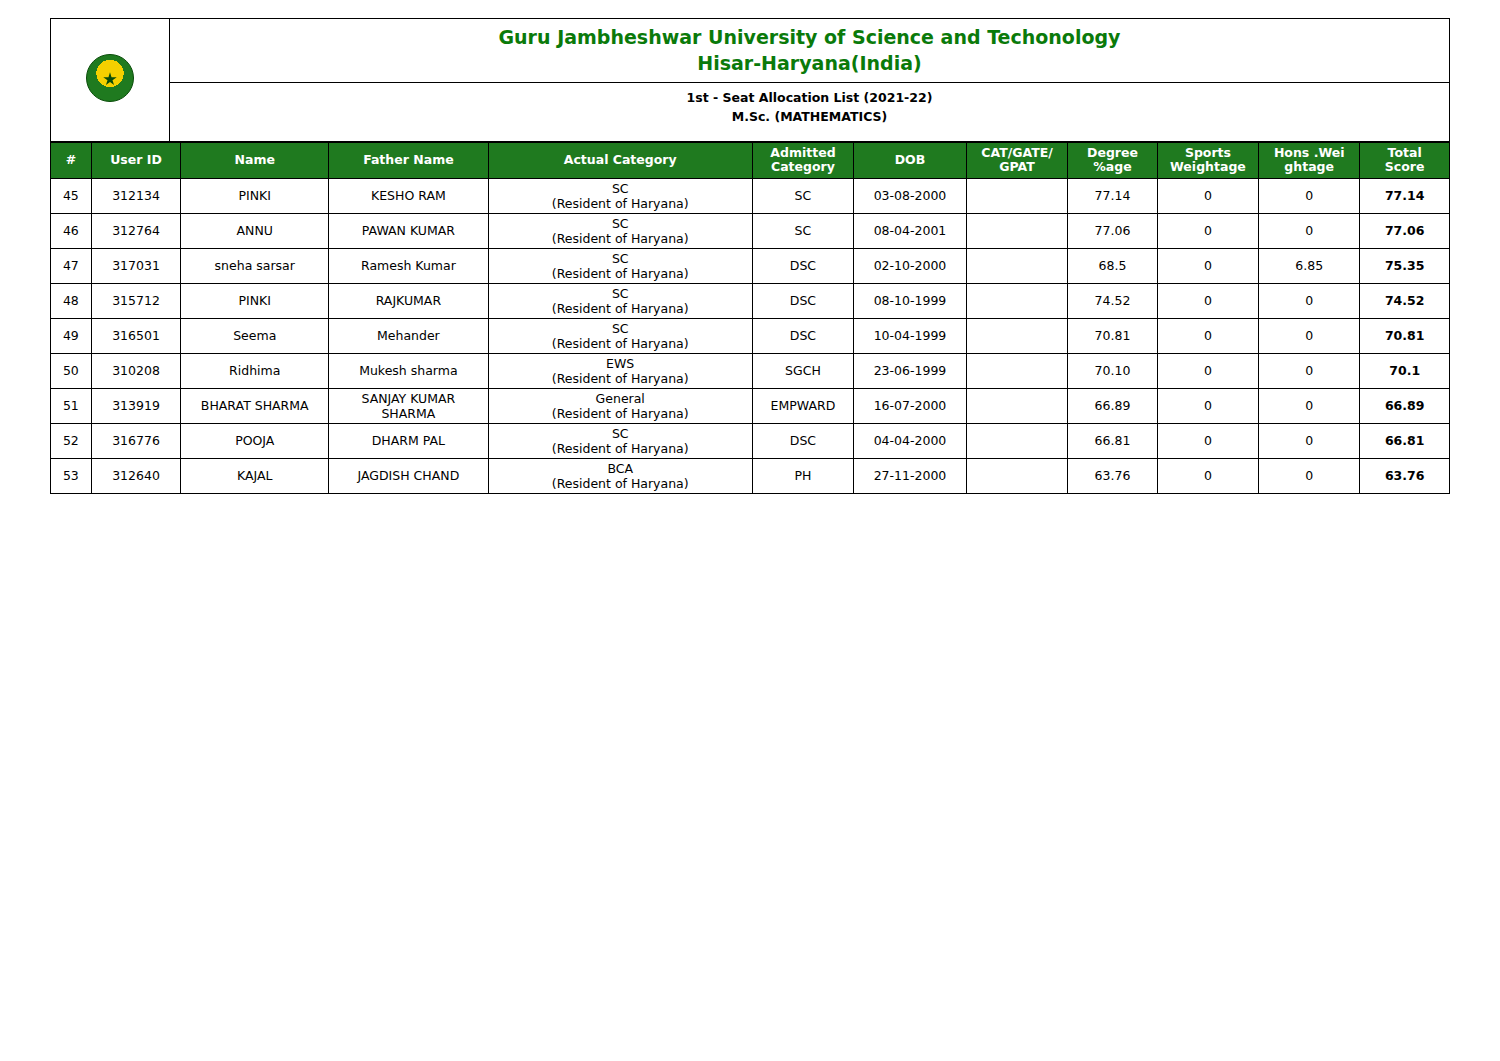| | Guru Jambheshwar University of Science and Techonology Hisar-Haryana(India) |
| 1st - Seat Allocation List (2021-22) M.Sc. (MATHEMATICS) |
| # | User ID | Name | Father Name | Actual Category | Admitted Category | DOB | CAT/GATE/ GPAT | Degree %age | Sports Weightage | Hons .Wei ghtage | Total Score |
| --- | --- | --- | --- | --- | --- | --- | --- | --- | --- | --- | --- |
| 45 | 312134 | PINKI | KESHO RAM | SC (Resident of Haryana) | SC | 03-08-2000 | | 77.14 | 0 | 0 | 77.14 |
| 46 | 312764 | ANNU | PAWAN KUMAR | SC (Resident of Haryana) | SC | 08-04-2001 | | 77.06 | 0 | 0 | 77.06 |
| 47 | 317031 | sneha sarsar | Ramesh Kumar | SC (Resident of Haryana) | DSC | 02-10-2000 | | 68.5 | 0 | 6.85 | 75.35 |
| 48 | 315712 | PINKI | RAJKUMAR | SC (Resident of Haryana) | DSC | 08-10-1999 | | 74.52 | 0 | 0 | 74.52 |
| 49 | 316501 | Seema | Mehander | SC (Resident of Haryana) | DSC | 10-04-1999 | | 70.81 | 0 | 0 | 70.81 |
| 50 | 310208 | Ridhima | Mukesh sharma | EWS (Resident of Haryana) | SGCH | 23-06-1999 | | 70.10 | 0 | 0 | 70.1 |
| 51 | 313919 | BHARAT SHARMA | SANJAY KUMAR SHARMA | General (Resident of Haryana) | EMPWARD | 16-07-2000 | | 66.89 | 0 | 0 | 66.89 |
| 52 | 316776 | POOJA | DHARM PAL | SC (Resident of Haryana) | DSC | 04-04-2000 | | 66.81 | 0 | 0 | 66.81 |
| 53 | 312640 | KAJAL | JAGDISH CHAND | BCA (Resident of Haryana) | PH | 27-11-2000 | | 63.76 | 0 | 0 | 63.76 |